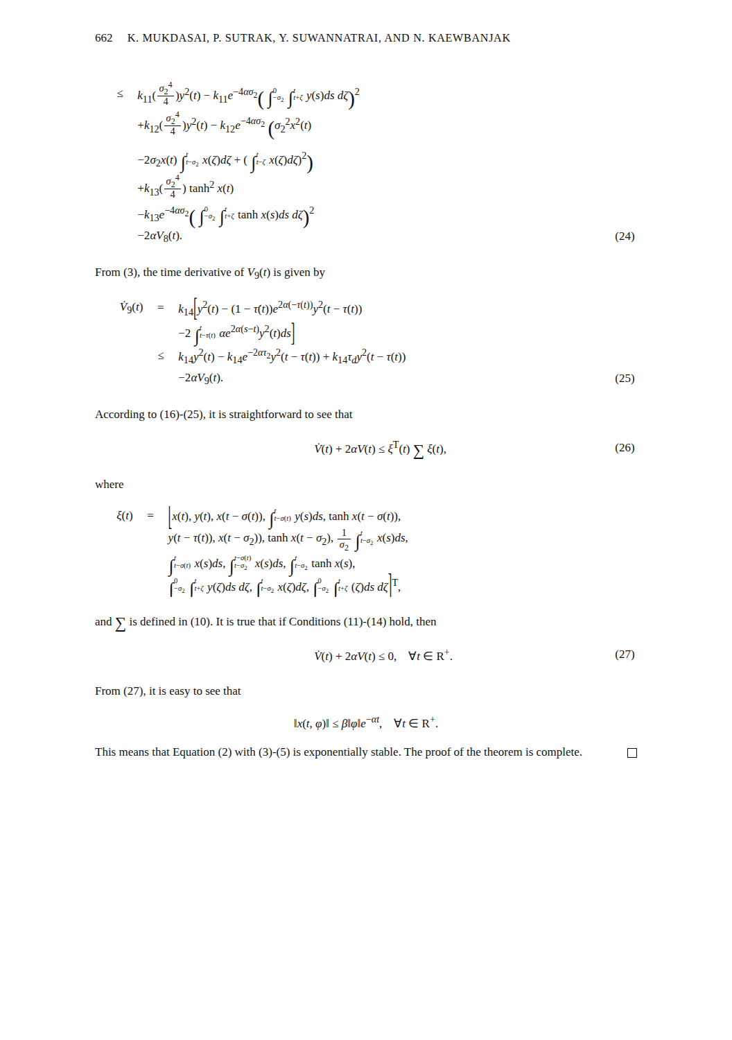662 K. MUKDASAI, P. SUTRAK, Y. SUWANNATRAI, AND N. KAEWBANJAK
| | ≤ | k 11 ( σ 2 4 4 ) y 2 ( t ) − k 11 e −4 ασ 2 ( ∫ 0 − σ 2 ∫ t t + ζ y ( s ) ds dζ ) 2 | |
| | | + k 12 ( σ 2 4 4 ) y 2 ( t ) − k 12 e −4 ασ 2 ( σ 2 2 x 2 ( t ) | |
| | | −2 σ 2 x ( t ) ∫ t t − σ 2 x ( ζ ) dζ + ( ∫ t t − ζ x ( ζ ) dζ ) 2 ) | |
| | | + k 13 ( σ 2 4 4 ) tanh 2 x ( t ) | |
| | | − k 13 e −4 ασ 2 ( ∫ 0 − σ 2 ∫ t t + ζ tanh x ( s ) ds dζ ) 2 | |
| | | −2 αV 8 ( t ). | (24) |
From (3), the time derivative of V9(t) is given by
| V̇ 9 ( t ) | = | k 14 [ y 2 ( t ) − (1 − τ̇ ( t )) e 2 α (− τ ( t )) y 2 ( t − τ ( t )) | |
| | | −2 ∫ t t − τ ( t ) αe 2 α ( s − t ) y 2 ( t ) ds ] | |
| | ≤ | k 14 y 2 ( t ) − k 14 e −2 ατ 2 y 2 ( t − τ ( t )) + k 14 τ d y 2 ( t − τ ( t )) | |
| | | −2 αV 9 ( t ). | (25) |
According to (16)-(25), it is straightforward to see that
| | V̇ ( t ) + 2 αV ( t ) ≤ ξ T ( t ) ∑ ξ ( t ), | (26) |
where
| ξ ( t ) | = | [ x ( t ), y ( t ), x ( t − σ ( t )), ∫ t t − σ ( t ) y ( s ) ds , tanh x ( t − σ ( t )), |
| | | y ( t − τ ( t )), x ( t − σ 2 )), tanh x ( t − σ 2 ), 1 σ 2 ∫ t t − σ 2 x ( s ) ds , |
| | | ∫ t t − σ ( t ) x ( s ) ds , ∫ t − σ ( t ) t − σ 2 x ( s ) ds , ∫ t t − σ 2 tanh x ( s ), |
| | | ∫ 0 − σ 2 ∫ t t + ζ y ( ζ ) ds dζ , ∫ t t − σ 2 x ( ζ ) dζ , ∫ 0 − σ 2 ∫ t t + ζ ( ζ ) ds dζ ] T , |
and ∑ is defined in (10). It is true that if Conditions (11)-(14) hold, then
| | V̇ ( t ) + 2 αV ( t ) ≤ 0, ∀ t ∈ R + . | (27) |
From (27), it is easy to see that
‖x(t, φ)‖ ≤ β‖φ‖e−αt, ∀t ∈ R+.
This means that Equation (2) with (3)-(5) is exponentially stable. The proof of the theorem is complete.